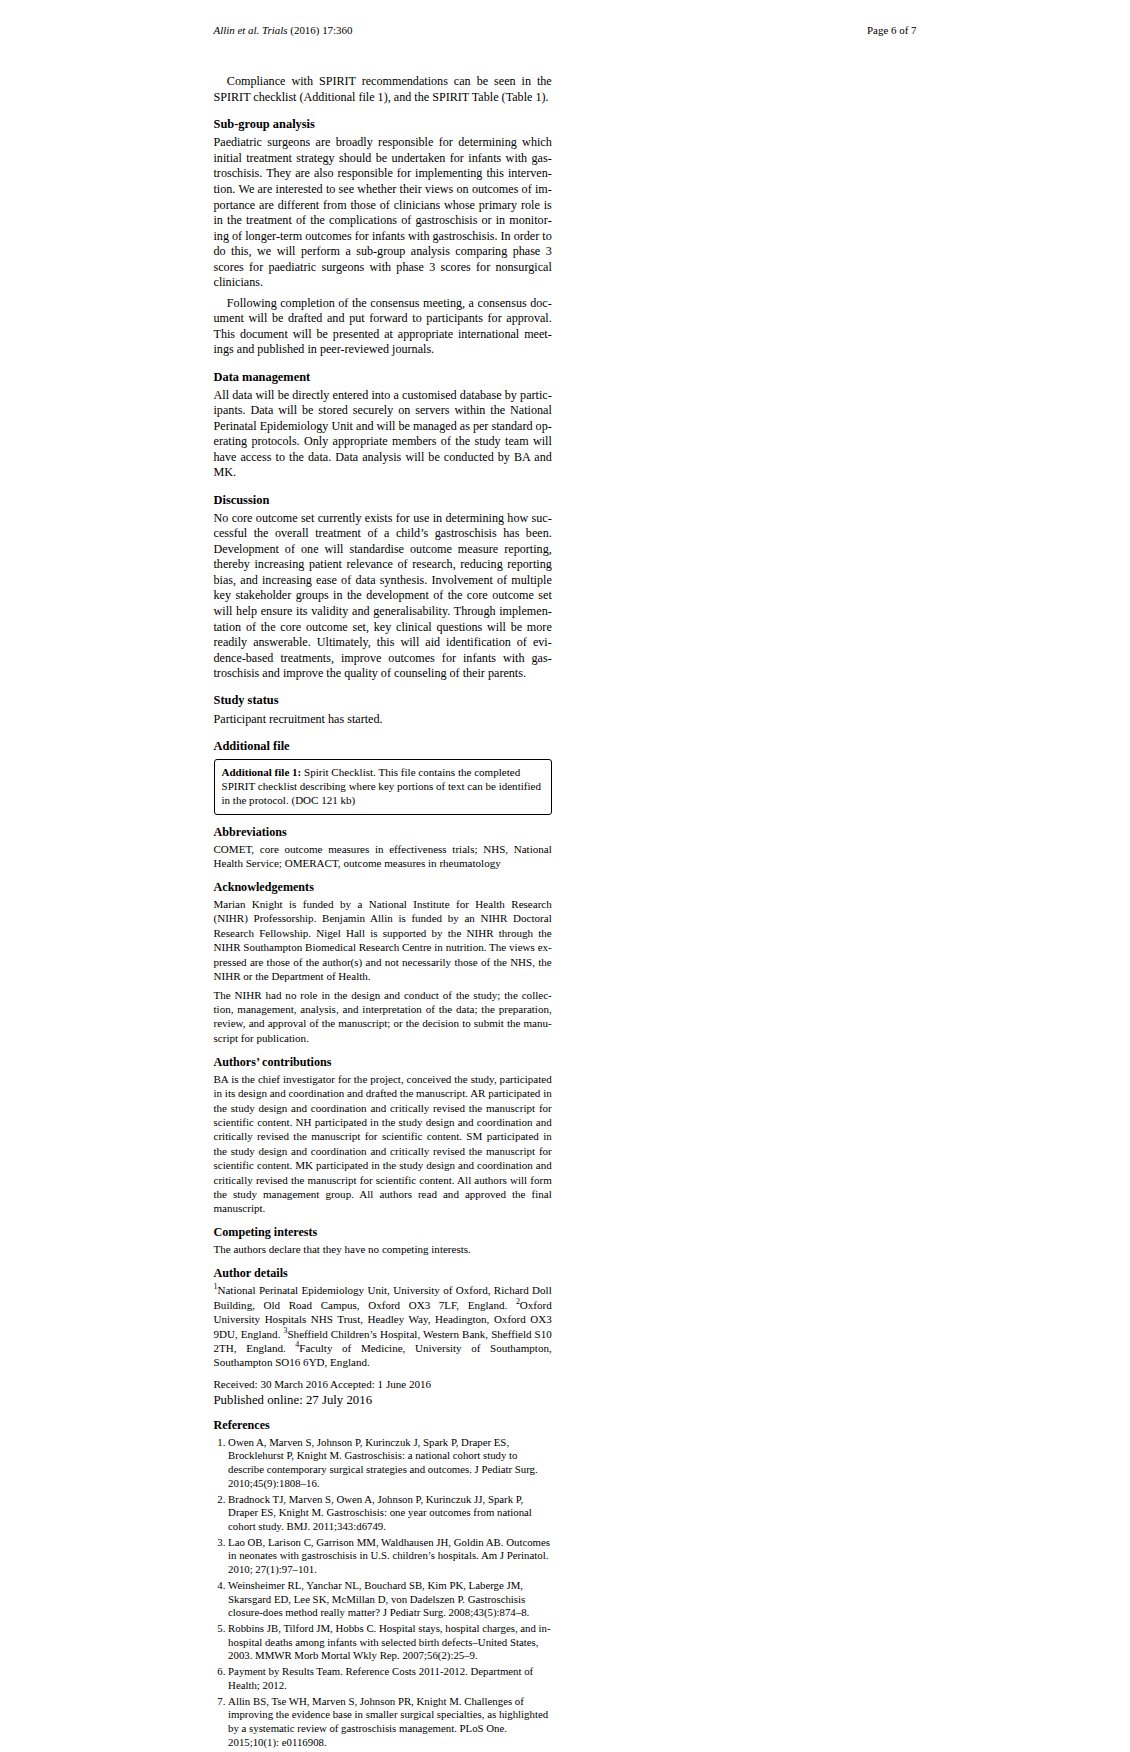Allin et al. Trials (2016) 17:360
Page 6 of 7
Compliance with SPIRIT recommendations can be seen in the SPIRIT checklist (Additional file 1), and the SPIRIT Table (Table 1).
Sub-group analysis
Paediatric surgeons are broadly responsible for determining which initial treatment strategy should be undertaken for infants with gastroschisis. They are also responsible for implementing this intervention. We are interested to see whether their views on outcomes of importance are different from those of clinicians whose primary role is in the treatment of the complications of gastroschisis or in monitoring of longer-term outcomes for infants with gastroschisis. In order to do this, we will perform a sub-group analysis comparing phase 3 scores for paediatric surgeons with phase 3 scores for nonsurgical clinicians.
Following completion of the consensus meeting, a consensus document will be drafted and put forward to participants for approval. This document will be presented at appropriate international meetings and published in peer-reviewed journals.
Data management
All data will be directly entered into a customised database by participants. Data will be stored securely on servers within the National Perinatal Epidemiology Unit and will be managed as per standard operating protocols. Only appropriate members of the study team will have access to the data. Data analysis will be conducted by BA and MK.
Discussion
No core outcome set currently exists for use in determining how successful the overall treatment of a child’s gastroschisis has been. Development of one will standardise outcome measure reporting, thereby increasing patient relevance of research, reducing reporting bias, and increasing ease of data synthesis. Involvement of multiple key stakeholder groups in the development of the core outcome set will help ensure its validity and generalisability. Through implementation of the core outcome set, key clinical questions will be more readily answerable. Ultimately, this will aid identification of evidence-based treatments, improve outcomes for infants with gastroschisis and improve the quality of counseling of their parents.
Study status
Participant recruitment has started.
Additional file
Additional file 1: Spirit Checklist. This file contains the completed SPIRIT checklist describing where key portions of text can be identified in the protocol. (DOC 121 kb)
Abbreviations
COMET, core outcome measures in effectiveness trials; NHS, National Health Service; OMERACT, outcome measures in rheumatology
Acknowledgements
Marian Knight is funded by a National Institute for Health Research (NIHR) Professorship. Benjamin Allin is funded by an NIHR Doctoral Research Fellowship. Nigel Hall is supported by the NIHR through the NIHR Southampton Biomedical Research Centre in nutrition. The views expressed are those of the author(s) and not necessarily those of the NHS, the NIHR or the Department of Health.
The NIHR had no role in the design and conduct of the study; the collection, management, analysis, and interpretation of the data; the preparation, review, and approval of the manuscript; or the decision to submit the manuscript for publication.
Authors’ contributions
BA is the chief investigator for the project, conceived the study, participated in its design and coordination and drafted the manuscript. AR participated in the study design and coordination and critically revised the manuscript for scientific content. NH participated in the study design and coordination and critically revised the manuscript for scientific content. SM participated in the study design and coordination and critically revised the manuscript for scientific content. MK participated in the study design and coordination and critically revised the manuscript for scientific content. All authors will form the study management group. All authors read and approved the final manuscript.
Competing interests
The authors declare that they have no competing interests.
Author details
1National Perinatal Epidemiology Unit, University of Oxford, Richard Doll Building, Old Road Campus, Oxford OX3 7LF, England. 2Oxford University Hospitals NHS Trust, Headley Way, Headington, Oxford OX3 9DU, England. 3Sheffield Children’s Hospital, Western Bank, Sheffield S10 2TH, England. 4Faculty of Medicine, University of Southampton, Southampton SO16 6YD, England.
Received: 30 March 2016 Accepted: 1 June 2016
Published online: 27 July 2016
References
Owen A, Marven S, Johnson P, Kurinczuk J, Spark P, Draper ES, Brocklehurst P, Knight M. Gastroschisis: a national cohort study to describe contemporary surgical strategies and outcomes. J Pediatr Surg. 2010;45(9):1808–16.
Bradnock TJ, Marven S, Owen A, Johnson P, Kurinczuk JJ, Spark P, Draper ES, Knight M. Gastroschisis: one year outcomes from national cohort study. BMJ. 2011;343:d6749.
Lao OB, Larison C, Garrison MM, Waldhausen JH, Goldin AB. Outcomes in neonates with gastroschisis in U.S. children’s hospitals. Am J Perinatol. 2010; 27(1):97–101.
Weinsheimer RL, Yanchar NL, Bouchard SB, Kim PK, Laberge JM, Skarsgard ED, Lee SK, McMillan D, von Dadelszen P. Gastroschisis closure-does method really matter? J Pediatr Surg. 2008;43(5):874–8.
Robbins JB, Tilford JM, Hobbs C. Hospital stays, hospital charges, and in-hospital deaths among infants with selected birth defects–United States, 2003. MMWR Morb Mortal Wkly Rep. 2007;56(2):25–9.
Payment by Results Team. Reference Costs 2011-2012. Department of Health; 2012.
Allin BS, Tse WH, Marven S, Johnson PR, Knight M. Challenges of improving the evidence base in smaller surgical specialties, as highlighted by a systematic review of gastroschisis management. PLoS One. 2015;10(1): e0116908.